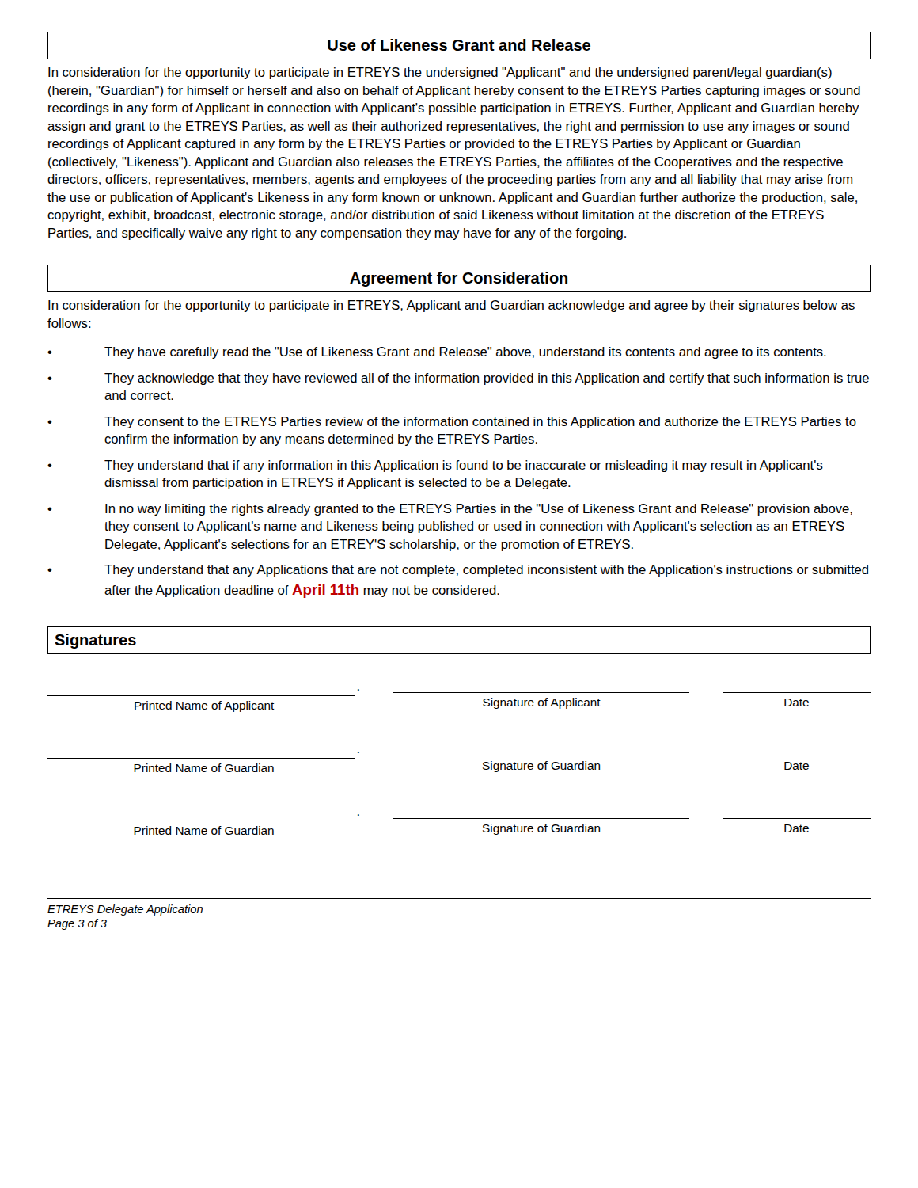Use of Likeness Grant and Release
In consideration for the opportunity to participate in ETREYS the undersigned "Applicant" and the undersigned parent/legal guardian(s) (herein, "Guardian") for himself or herself and also on behalf of Applicant hereby consent to the ETREYS Parties capturing images or sound recordings in any form of Applicant in connection with Applicant's possible participation in ETREYS. Further, Applicant and Guardian hereby assign and grant to the ETREYS Parties, as well as their authorized representatives, the right and permission to use any images or sound recordings of Applicant captured in any form by the ETREYS Parties or provided to the ETREYS Parties by Applicant or Guardian (collectively, "Likeness"). Applicant and Guardian also releases the ETREYS Parties, the affiliates of the Cooperatives and the respective directors, officers, representatives, members, agents and employees of the proceeding parties from any and all liability that may arise from the use or publication of Applicant's Likeness in any form known or unknown. Applicant and Guardian further authorize the production, sale, copyright, exhibit, broadcast, electronic storage, and/or distribution of said Likeness without limitation at the discretion of the ETREYS Parties, and specifically waive any right to any compensation they may have for any of the forgoing.
Agreement for Consideration
In consideration for the opportunity to participate in ETREYS, Applicant and Guardian acknowledge and agree by their signatures below as follows:
They have carefully read the "Use of Likeness Grant and Release" above, understand its contents and agree to its contents.
They acknowledge that they have reviewed all of the information provided in this Application and certify that such information is true and correct.
They consent to the ETREYS Parties review of the information contained in this Application and authorize the ETREYS Parties to confirm the information by any means determined by the ETREYS Parties.
They understand that if any information in this Application is found to be inaccurate or misleading it may result in Applicant's dismissal from participation in ETREYS if Applicant is selected to be a Delegate.
In no way limiting the rights already granted to the ETREYS Parties in the "Use of Likeness Grant and Release" provision above, they consent to Applicant's name and Likeness being published or used in connection with Applicant's selection as an ETREYS Delegate, Applicant's selections for an ETREY'S scholarship, or the promotion of ETREYS.
They understand that any Applications that are not complete, completed inconsistent with the Application's instructions or submitted after the Application deadline of April 11th may not be considered.
Signatures
| . Printed Name of Applicant | | Signature of Applicant | | Date |
| . Printed Name of Guardian | | Signature of Guardian | | Date |
| . Printed Name of Guardian | | Signature of Guardian | | Date |
ETREYS Delegate Application
Page 3 of 3